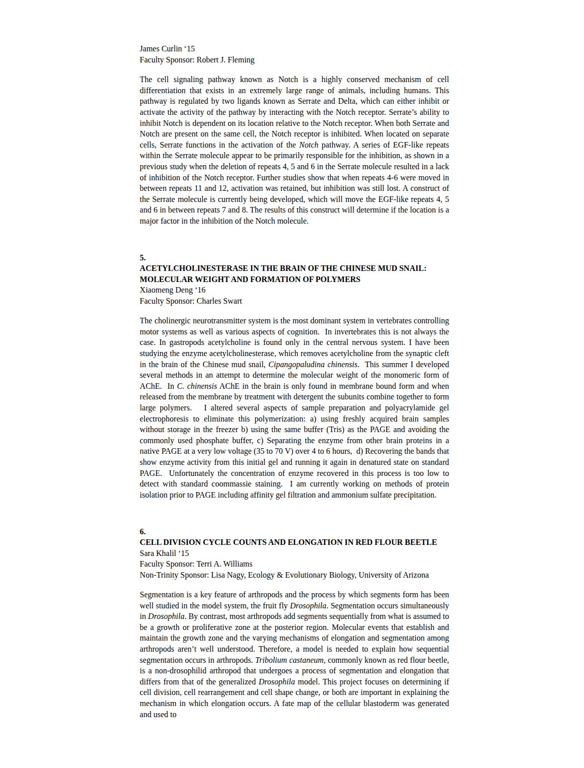James Curlin ‘15
Faculty Sponsor: Robert J. Fleming
The cell signaling pathway known as Notch is a highly conserved mechanism of cell differentiation that exists in an extremely large range of animals, including humans. This pathway is regulated by two ligands known as Serrate and Delta, which can either inhibit or activate the activity of the pathway by interacting with the Notch receptor. Serrate’s ability to inhibit Notch is dependent on its location relative to the Notch receptor. When both Serrate and Notch are present on the same cell, the Notch receptor is inhibited. When located on separate cells, Serrate functions in the activation of the Notch pathway. A series of EGF-like repeats within the Serrate molecule appear to be primarily responsible for the inhibition, as shown in a previous study when the deletion of repeats 4, 5 and 6 in the Serrate molecule resulted in a lack of inhibition of the Notch receptor. Further studies show that when repeats 4-6 were moved in between repeats 11 and 12, activation was retained, but inhibition was still lost. A construct of the Serrate molecule is currently being developed, which will move the EGF-like repeats 4, 5 and 6 in between repeats 7 and 8. The results of this construct will determine if the location is a major factor in the inhibition of the Notch molecule.
5.
Acetylcholinesterase in the Brain of the Chinese Mud Snail: Molecular Weight and Formation of Polymers
Xiaomeng Deng ‘16
Faculty Sponsor: Charles Swart
The cholinergic neurotransmitter system is the most dominant system in vertebrates controlling motor systems as well as various aspects of cognition. In invertebrates this is not always the case. In gastropods acetylcholine is found only in the central nervous system. I have been studying the enzyme acetylcholinesterase, which removes acetylcholine from the synaptic cleft in the brain of the Chinese mud snail, Cipangopaludina chinensis. This summer I developed several methods in an attempt to determine the molecular weight of the monomeric form of AChE. In C. chinensis AChE in the brain is only found in membrane bound form and when released from the membrane by treatment with detergent the subunits combine together to form large polymers. I altered several aspects of sample preparation and polyacrylamide gel electrophoresis to eliminate this polymerization: a) using freshly acquired brain samples without storage in the freezer b) using the same buffer (Tris) as the PAGE and avoiding the commonly used phosphate buffer, c) Separating the enzyme from other brain proteins in a native PAGE at a very low voltage (35 to 70 V) over 4 to 6 hours, d) Recovering the bands that show enzyme activity from this initial gel and running it again in denatured state on standard PAGE. Unfortunately the concentration of enzyme recovered in this process is too low to detect with standard coommassie staining. I am currently working on methods of protein isolation prior to PAGE including affinity gel filtration and ammonium sulfate precipitation.
6.
Cell Division Cycle Counts and Elongation in Red Flour Beetle
Sara Khalil ‘15
Faculty Sponsor: Terri A. Williams
Non-Trinity Sponsor: Lisa Nagy, Ecology & Evolutionary Biology, University of Arizona
Segmentation is a key feature of arthropods and the process by which segments form has been well studied in the model system, the fruit fly Drosophila. Segmentation occurs simultaneously in Drosophila. By contrast, most arthropods add segments sequentially from what is assumed to be a growth or proliferative zone at the posterior region. Molecular events that establish and maintain the growth zone and the varying mechanisms of elongation and segmentation among arthropods aren’t well understood. Therefore, a model is needed to explain how sequential segmentation occurs in arthropods. Tribolium castaneum, commonly known as red flour beetle, is a non-drosophilid arthropod that undergoes a process of segmentation and elongation that differs from that of the generalized Drosophila model. This project focuses on determining if cell division, cell rearrangement and cell shape change, or both are important in explaining the mechanism in which elongation occurs. A fate map of the cellular blastoderm was generated and used to